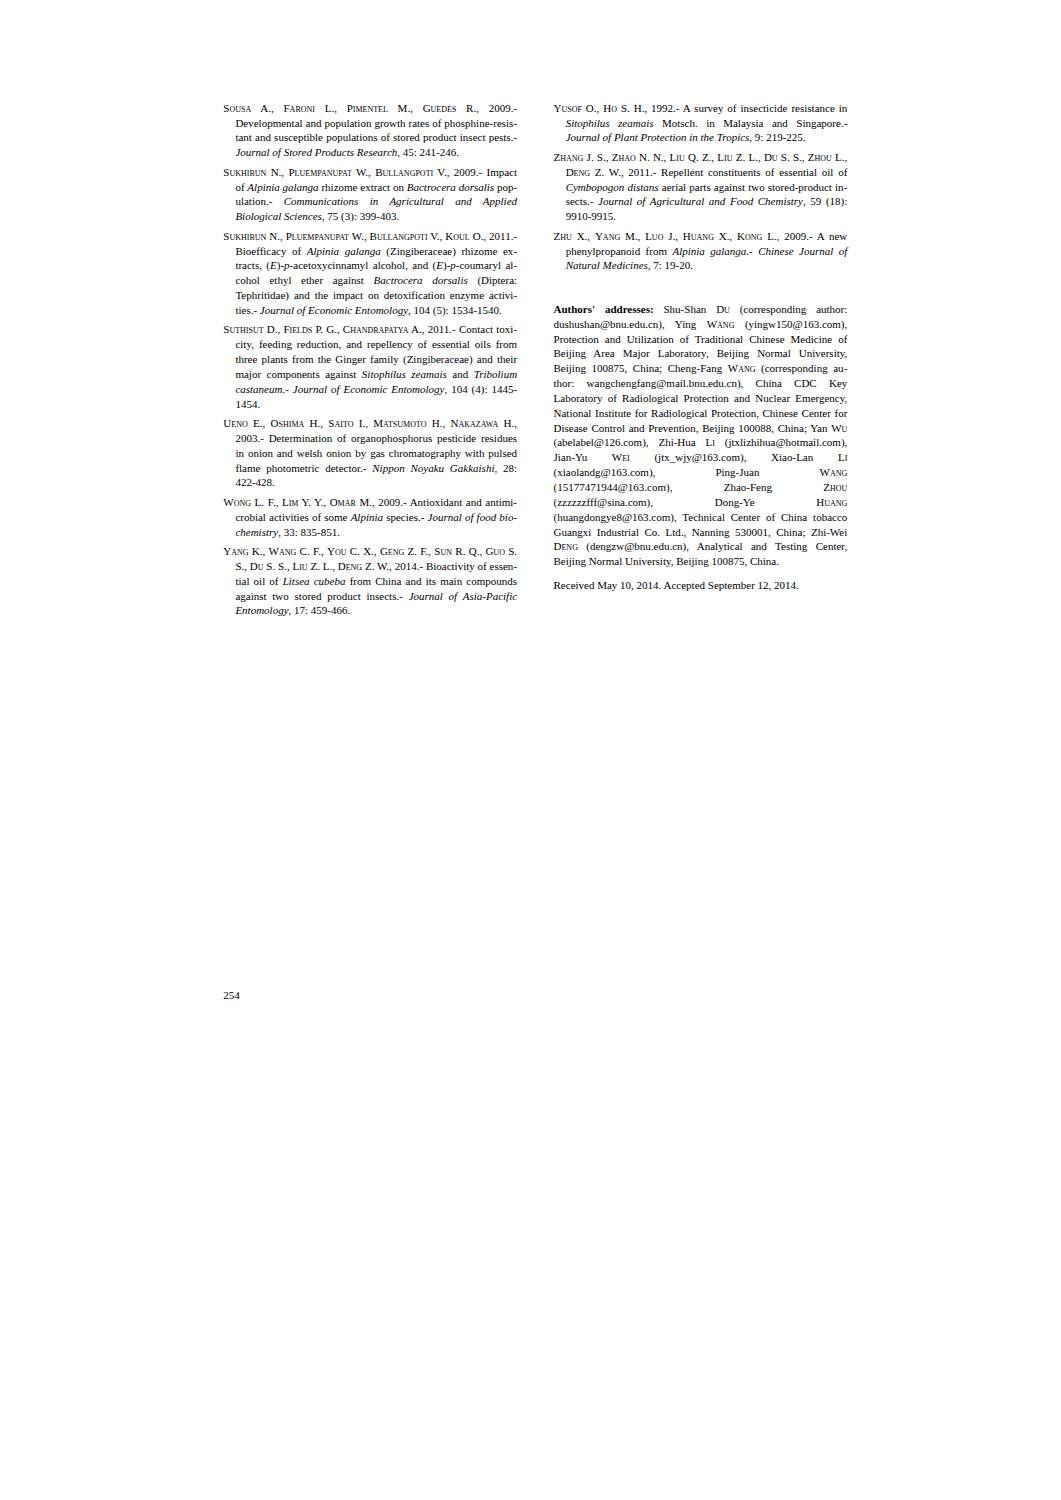Sousa A., Faroni L., Pimentel M., Guedes R., 2009.- Developmental and population growth rates of phosphine-resistant and susceptible populations of stored product insect pests.- Journal of Stored Products Research, 45: 241-246.
Sukhirun N., Pluempanupat W., Bullangpoti V., 2009.- Impact of Alpinia galanga rhizome extract on Bactrocera dorsalis population.- Communications in Agricultural and Applied Biological Sciences, 75 (3): 399-403.
Sukhirun N., Pluempanupat W., Bullangpoti V., Koul O., 2011.- Bioefficacy of Alpinia galanga (Zingiberaceae) rhizome extracts, (E)-p-acetoxycinnamyl alcohol, and (E)-p-coumaryl alcohol ethyl ether against Bactrocera dorsalis (Diptera: Tephritidae) and the impact on detoxification enzyme activities.- Journal of Economic Entomology, 104 (5): 1534-1540.
Suthisut D., Fields P. G., Chandrapatya A., 2011.- Contact toxicity, feeding reduction, and repellency of essential oils from three plants from the Ginger family (Zingiberaceae) and their major components against Sitophilus zeamais and Tribolium castaneum.- Journal of Economic Entomology, 104 (4): 1445-1454.
Ueno E., Oshima H., Saito I., Matsumoto H., Nakazawa H., 2003.- Determination of organophosphorus pesticide residues in onion and welsh onion by gas chromatography with pulsed flame photometric detector.- Nippon Noyaku Gakkaishi, 28: 422-428.
Wong L. F., Lim Y. Y., Omar M., 2009.- Antioxidant and antimicrobial activities of some Alpinia species.- Journal of food biochemistry, 33: 835-851.
Yang K., Wang C. F., You C. X., Geng Z. F., Sun R. Q., Guo S. S., Du S. S., Liu Z. L., Deng Z. W., 2014.- Bioactivity of essential oil of Litsea cubeba from China and its main compounds against two stored product insects.- Journal of Asia-Pacific Entomology, 17: 459-466.
Yusof O., Ho S. H., 1992.- A survey of insecticide resistance in Sitophilus zeamais Motsch. in Malaysia and Singapore.- Journal of Plant Protection in the Tropics, 9: 219-225.
Zhang J. S., Zhao N. N., Liu Q. Z., Liu Z. L., Du S. S., Zhou L., Deng Z. W., 2011.- Repellent constituents of essential oil of Cymbopogon distans aerial parts against two stored-product insects.- Journal of Agricultural and Food Chemistry, 59 (18): 9910-9915.
Zhu X., Yang M., Luo J., Huang X., Kong L., 2009.- A new phenylpropanoid from Alpinia galanga.- Chinese Journal of Natural Medicines, 7: 19-20.
Authors' addresses: Shu-Shan Du (corresponding author: dushushan@bnu.edu.cn), Ying Wang (yingw150@163.com), Protection and Utilization of Traditional Chinese Medicine of Beijing Area Major Laboratory, Beijing Normal University, Beijing 100875, China; Cheng-Fang Wang (corresponding author: wangchengfang@mail.bnu.edu.cn), China CDC Key Laboratory of Radiological Protection and Nuclear Emergency, National Institute for Radiological Protection, Chinese Center for Disease Control and Prevention, Beijing 100088, China; Yan Wu (abelabel@126.com), Zhi-Hua Li (jtxlizhihua@hotmail.com), Jian-Yu Wei (jtx_wjy@163.com), Xiao-Lan Li (xiaolandg@163.com), Ping-Juan Wang (15177471944@163.com), Zhao-Feng Zhou (zzzzzzfff@sina.com), Dong-Ye Huang (huangdongye8@163.com), Technical Center of China tobacco Guangxi Industrial Co. Ltd., Nanning 530001, China; Zhi-Wei Deng (dengzw@bnu.edu.cn), Analytical and Testing Center, Beijing Normal University, Beijing 100875, China.
Received May 10, 2014. Accepted September 12, 2014.
254